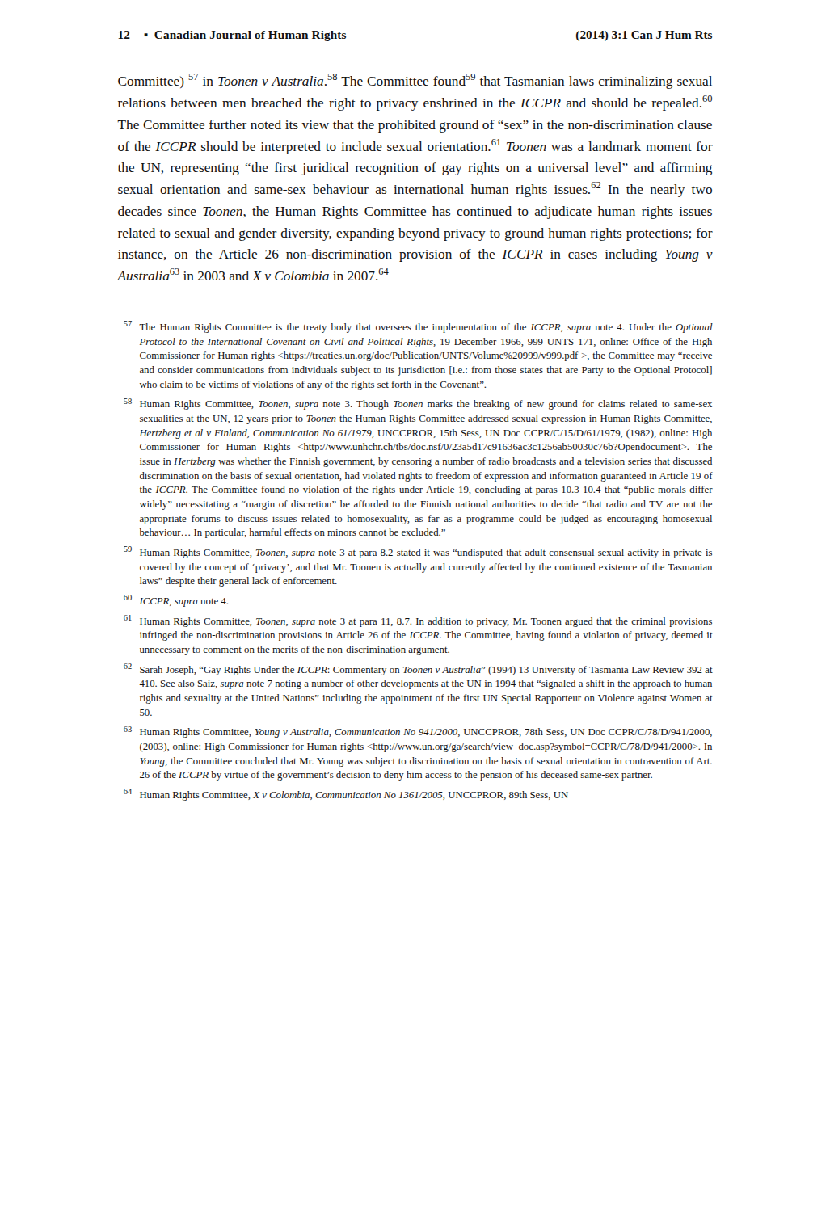12▪Canadian Journal of Human Rights
(2014) 3:1 Can J Hum Rts
Committee) 57 in Toonen v Australia.58 The Committee found59 that Tasmanian laws criminalizing sexual relations between men breached the right to privacy enshrined in the ICCPR and should be repealed.60 The Committee further noted its view that the prohibited ground of “sex” in the non-discrimination clause of the ICCPR should be interpreted to include sexual orientation.61 Toonen was a landmark moment for the UN, representing “the first juridical recognition of gay rights on a universal level” and affirming sexual orientation and same-sex behaviour as international human rights issues.62 In the nearly two decades since Toonen, the Human Rights Committee has continued to adjudicate human rights issues related to sexual and gender diversity, expanding beyond privacy to ground human rights protections; for instance, on the Article 26 non-discrimination provision of the ICCPR in cases including Young v Australia63 in 2003 and X v Colombia in 2007.64
The Human Rights Committee is the treaty body that oversees the implementation of the ICCPR, supra note 4. Under the Optional Protocol to the International Covenant on Civil and Political Rights, 19 December 1966, 999 UNTS 171, online: Office of the High Commissioner for Human rights <https://treaties.un.org/doc/Publication/UNTS/Volume%20999/v999.pdf >, the Committee may “receive and consider communications from individuals subject to its jurisdiction [i.e.: from those states that are Party to the Optional Protocol] who claim to be victims of violations of any of the rights set forth in the Covenant”.
Human Rights Committee, Toonen, supra note 3. Though Toonen marks the breaking of new ground for claims related to same-sex sexualities at the UN, 12 years prior to Toonen the Human Rights Committee addressed sexual expression in Human Rights Committee, Hertzberg et al v Finland, Communication No 61/1979, UNCCPROR, 15th Sess, UN Doc CCPR/C/15/D/61/1979, (1982), online: High Commissioner for Human Rights <http://www.unhchr.ch/tbs/doc.nsf/0/23a5d17c91636ac3c1256ab50030c76b?Opendocument>. The issue in Hertzberg was whether the Finnish government, by censoring a number of radio broadcasts and a television series that discussed discrimination on the basis of sexual orientation, had violated rights to freedom of expression and information guaranteed in Article 19 of the ICCPR. The Committee found no violation of the rights under Article 19, concluding at paras 10.3-10.4 that “public morals differ widely” necessitating a “margin of discretion” be afforded to the Finnish national authorities to decide “that radio and TV are not the appropriate forums to discuss issues related to homosexuality, as far as a programme could be judged as encouraging homosexual behaviour… In particular, harmful effects on minors cannot be excluded.”
Human Rights Committee, Toonen, supra note 3 at para 8.2 stated it was “undisputed that adult consensual sexual activity in private is covered by the concept of ‘privacy’, and that Mr. Toonen is actually and currently affected by the continued existence of the Tasmanian laws” despite their general lack of enforcement.
ICCPR, supra note 4.
Human Rights Committee, Toonen, supra note 3 at para 11, 8.7. In addition to privacy, Mr. Toonen argued that the criminal provisions infringed the non-discrimination provisions in Article 26 of the ICCPR. The Committee, having found a violation of privacy, deemed it unnecessary to comment on the merits of the non-discrimination argument.
Sarah Joseph, “Gay Rights Under the ICCPR: Commentary on Toonen v Australia” (1994) 13 University of Tasmania Law Review 392 at 410. See also Saiz, supra note 7 noting a number of other developments at the UN in 1994 that “signaled a shift in the approach to human rights and sexuality at the United Nations” including the appointment of the first UN Special Rapporteur on Violence against Women at 50.
Human Rights Committee, Young v Australia, Communication No 941/2000, UNCCPROR, 78th Sess, UN Doc CCPR/C/78/D/941/2000, (2003), online: High Commissioner for Human rights <http://www.un.org/ga/search/view_doc.asp?symbol=CCPR/C/78/D/941/2000>. In Young, the Committee concluded that Mr. Young was subject to discrimination on the basis of sexual orientation in contravention of Art. 26 of the ICCPR by virtue of the government’s decision to deny him access to the pension of his deceased same-sex partner.
Human Rights Committee, X v Colombia, Communication No 1361/2005, UNCCPROR, 89th Sess, UN